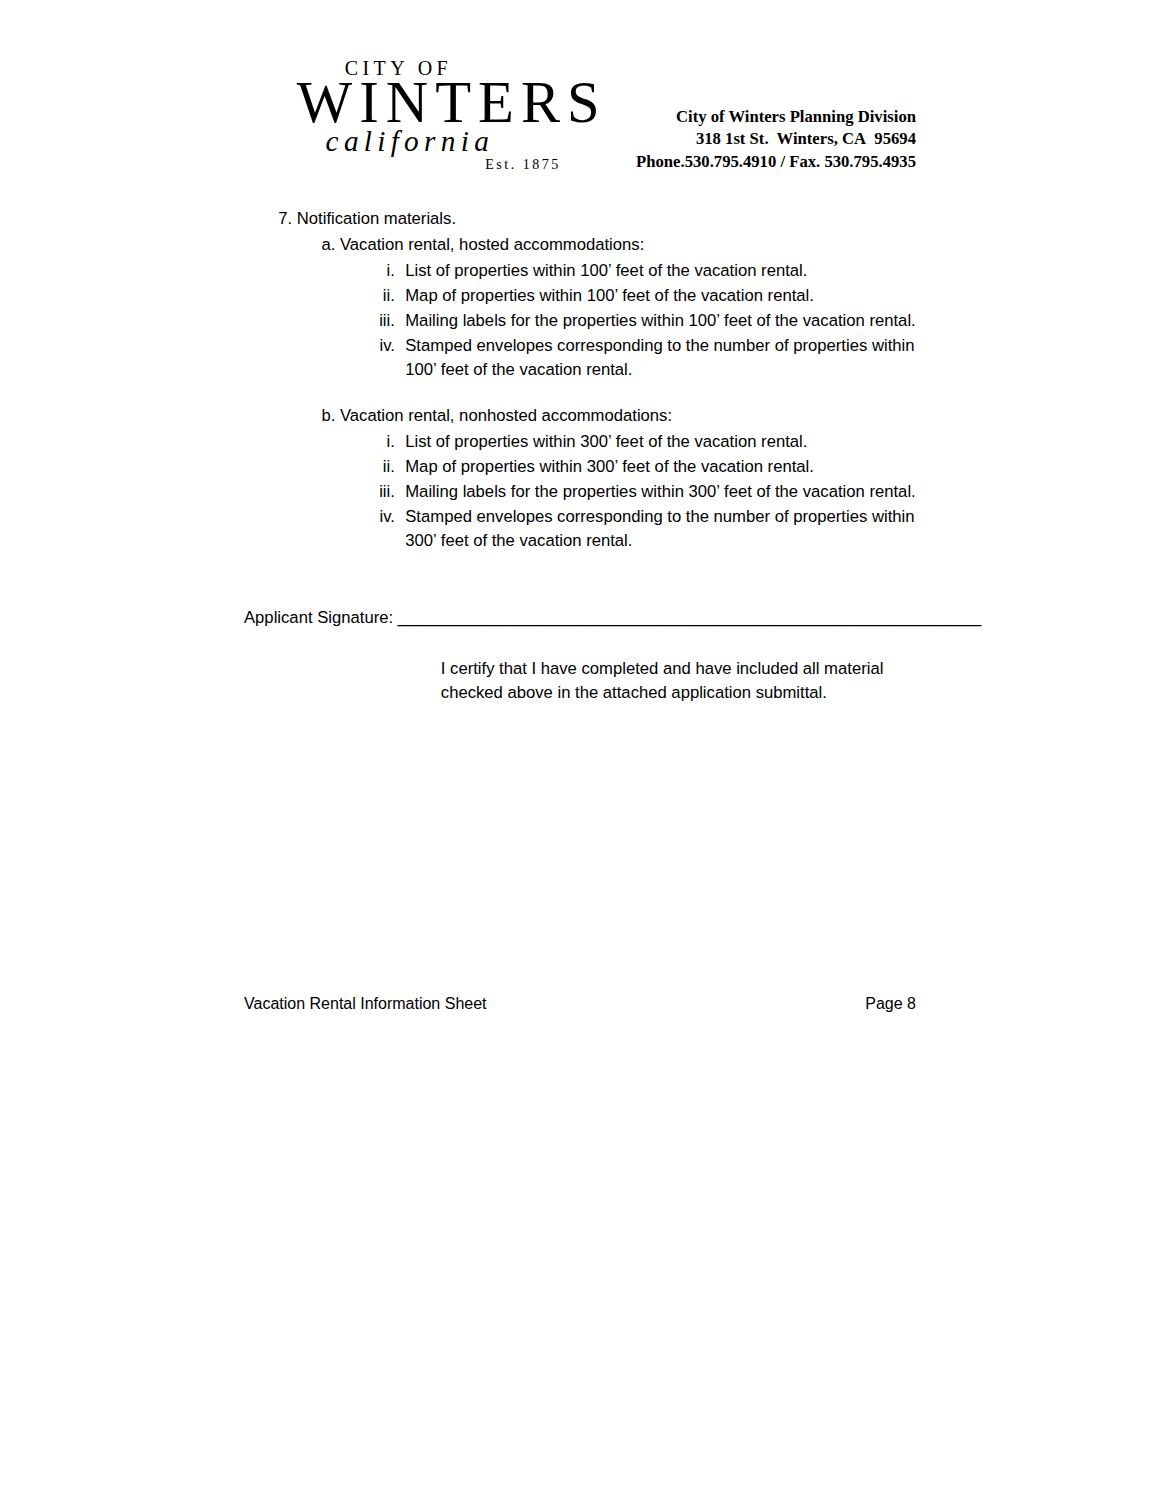CITY OF
WINTERS
california
Est. 1875
City of Winters Planning Division
318 1st St. Winters, CA 95694
Phone.530.795.4910 / Fax. 530.795.4935
Notification materials.
Vacation rental, hosted accommodations:
List of properties within 100’ feet of the vacation rental.
Map of properties within 100’ feet of the vacation rental.
Mailing labels for the properties within 100’ feet of the vacation rental.
Stamped envelopes corresponding to the number of properties within 100’ feet of the vacation rental.
Vacation rental, nonhosted accommodations:
List of properties within 300’ feet of the vacation rental.
Map of properties within 300’ feet of the vacation rental.
Mailing labels for the properties within 300’ feet of the vacation rental.
Stamped envelopes corresponding to the number of properties within 300’ feet of the vacation rental.
Applicant Signature: _______________________________________________________________
I certify that I have completed and have included all material checked above in the attached application submittal.
Vacation Rental Information Sheet
Page 8